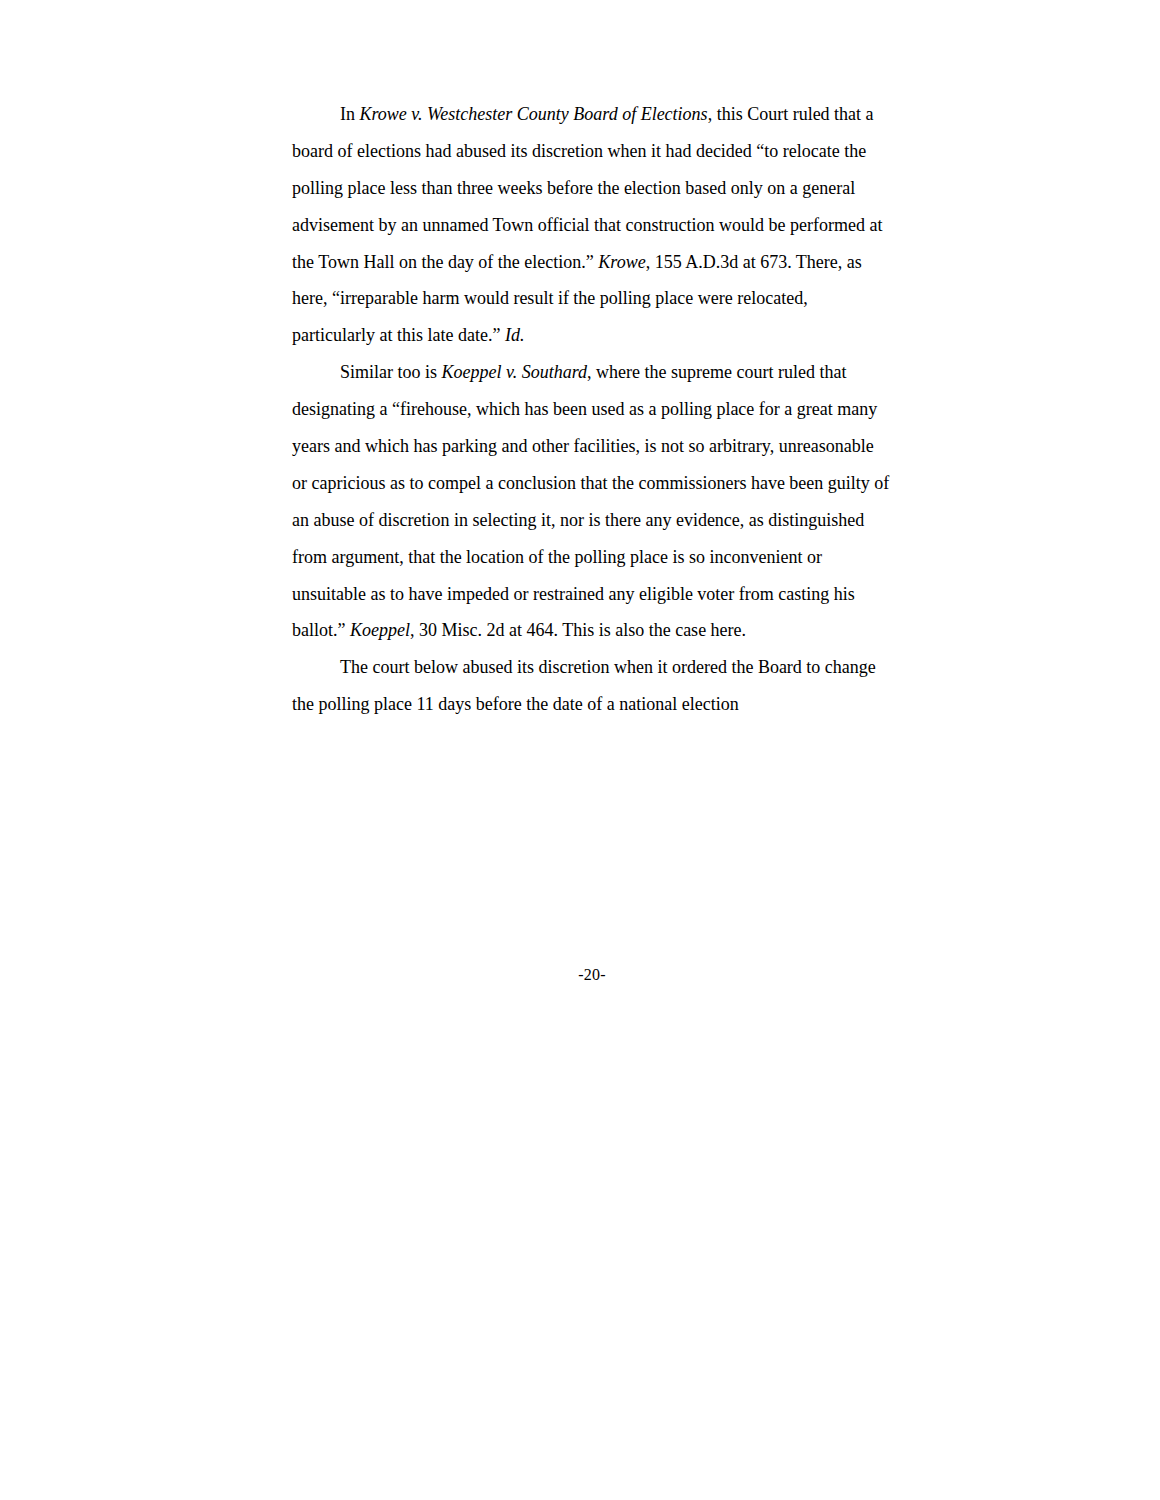In Krowe v. Westchester County Board of Elections, this Court ruled that a board of elections had abused its discretion when it had decided “to relocate the polling place less than three weeks before the election based only on a general advisement by an unnamed Town official that construction would be performed at the Town Hall on the day of the election.” Krowe, 155 A.D.3d at 673. There, as here, “irreparable harm would result if the polling place were relocated, particularly at this late date.” Id.
Similar too is Koeppel v. Southard, where the supreme court ruled that designating a “firehouse, which has been used as a polling place for a great many years and which has parking and other facilities, is not so arbitrary, unreasonable or capricious as to compel a conclusion that the commissioners have been guilty of an abuse of discretion in selecting it, nor is there any evidence, as distinguished from argument, that the location of the polling place is so inconvenient or unsuitable as to have impeded or restrained any eligible voter from casting his ballot.” Koeppel, 30 Misc. 2d at 464. This is also the case here.
The court below abused its discretion when it ordered the Board to change the polling place 11 days before the date of a national election
-20-